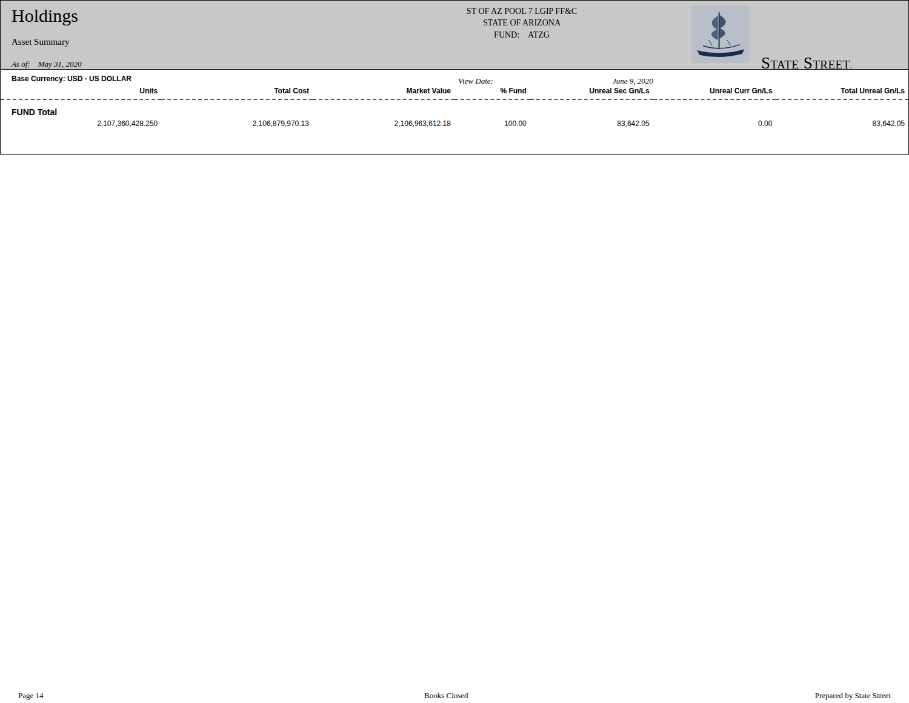Holdings
Asset Summary
As of: May 31, 2020
ST OF AZ POOL 7 LGIP FF&C
STATE OF ARIZONA
FUND: ATZG
View Date:
June 9, 2020
State Street.
Base Currency: USD - US DOLLAR
| Units | Total Cost | Market Value | % Fund | Unreal Sec Gn/Ls | Unreal Curr Gn/Ls | Total Unreal Gn/Ls |
| --- | --- | --- | --- | --- | --- | --- |
| FUND Total |
| 2,107,360,428.250 | 2,106,879,970.13 | 2,106,963,612.18 | 100.00 | 83,642.05 | 0.00 | 83,642.05 |
Page 14 Books Closed Prepared by State Street